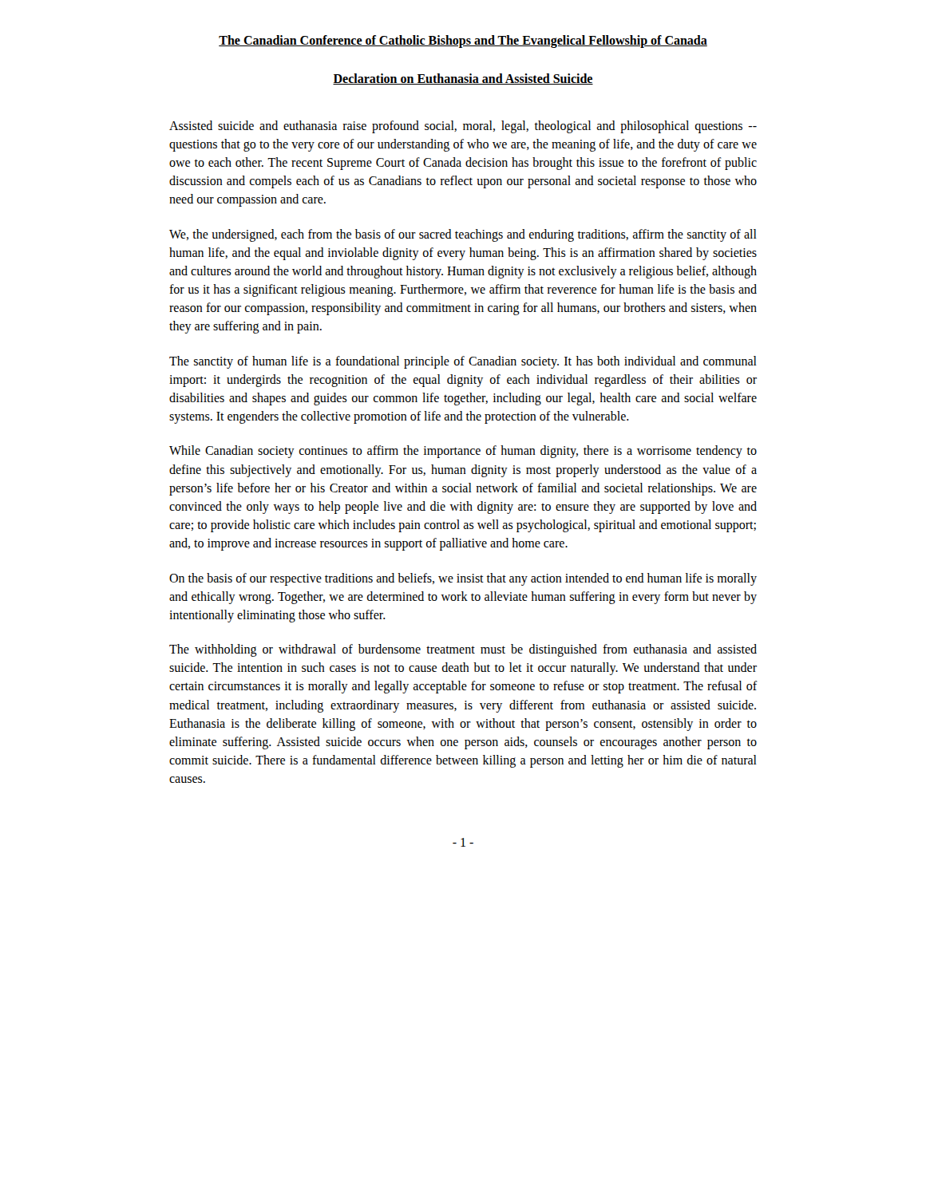The Canadian Conference of Catholic Bishops and The Evangelical Fellowship of Canada
Declaration on Euthanasia and Assisted Suicide
Assisted suicide and euthanasia raise profound social, moral, legal, theological and philosophical questions -- questions that go to the very core of our understanding of who we are, the meaning of life, and the duty of care we owe to each other. The recent Supreme Court of Canada decision has brought this issue to the forefront of public discussion and compels each of us as Canadians to reflect upon our personal and societal response to those who need our compassion and care.
We, the undersigned, each from the basis of our sacred teachings and enduring traditions, affirm the sanctity of all human life, and the equal and inviolable dignity of every human being. This is an affirmation shared by societies and cultures around the world and throughout history. Human dignity is not exclusively a religious belief, although for us it has a significant religious meaning. Furthermore, we affirm that reverence for human life is the basis and reason for our compassion, responsibility and commitment in caring for all humans, our brothers and sisters, when they are suffering and in pain.
The sanctity of human life is a foundational principle of Canadian society. It has both individual and communal import: it undergirds the recognition of the equal dignity of each individual regardless of their abilities or disabilities and shapes and guides our common life together, including our legal, health care and social welfare systems. It engenders the collective promotion of life and the protection of the vulnerable.
While Canadian society continues to affirm the importance of human dignity, there is a worrisome tendency to define this subjectively and emotionally. For us, human dignity is most properly understood as the value of a person’s life before her or his Creator and within a social network of familial and societal relationships. We are convinced the only ways to help people live and die with dignity are: to ensure they are supported by love and care; to provide holistic care which includes pain control as well as psychological, spiritual and emotional support; and, to improve and increase resources in support of palliative and home care.
On the basis of our respective traditions and beliefs, we insist that any action intended to end human life is morally and ethically wrong. Together, we are determined to work to alleviate human suffering in every form but never by intentionally eliminating those who suffer.
The withholding or withdrawal of burdensome treatment must be distinguished from euthanasia and assisted suicide. The intention in such cases is not to cause death but to let it occur naturally. We understand that under certain circumstances it is morally and legally acceptable for someone to refuse or stop treatment. The refusal of medical treatment, including extraordinary measures, is very different from euthanasia or assisted suicide. Euthanasia is the deliberate killing of someone, with or without that person’s consent, ostensibly in order to eliminate suffering. Assisted suicide occurs when one person aids, counsels or encourages another person to commit suicide. There is a fundamental difference between killing a person and letting her or him die of natural causes.
- 1 -